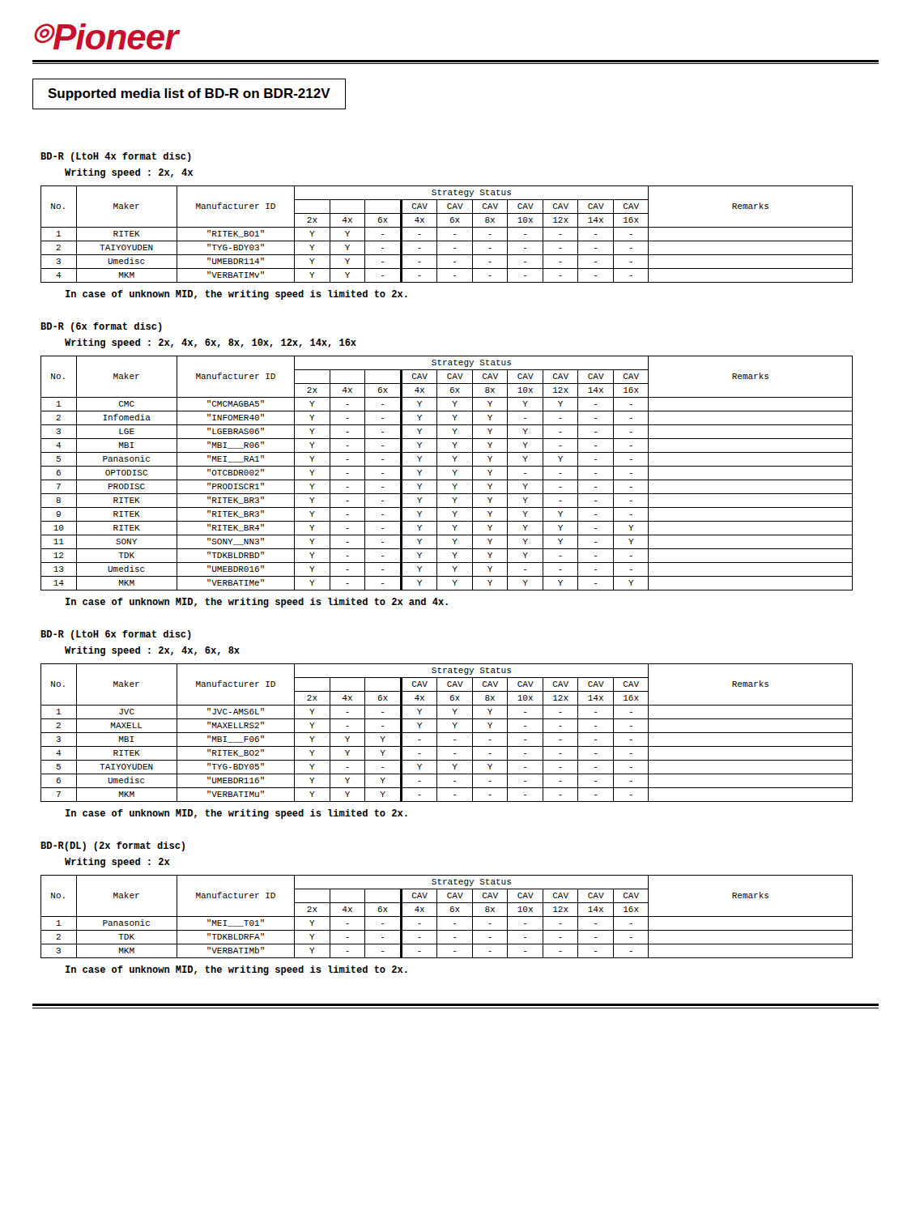◎Pioneer
Supported media list of BD-R on BDR-212V
BD-R (LtoH 4x format disc)
Writing speed : 2x, 4x
| No. | Maker | Manufacturer ID | Strategy Status | Remarks |
| --- | --- | --- | --- | --- |
| | | | CAV | CAV | CAV | CAV | CAV | CAV | CAV |
| 2x | 4x | 6x | 4x | 6x | 8x | 10x | 12x | 14x | 16x |
| 1 | RITEK | "RITEK_BO1" | Y | Y | - | - | - | - | - | - | - | - | |
| 2 | TAIYOYUDEN | "TYG-BDY03" | Y | Y | - | - | - | - | - | - | - | - | |
| 3 | Umedisc | "UMEBDR114" | Y | Y | - | - | - | - | - | - | - | - | |
| 4 | MKM | "VERBATIMv" | Y | Y | - | - | - | - | - | - | - | - | |
In case of unknown MID, the writing speed is limited to 2x.
BD-R (6x format disc)
Writing speed : 2x, 4x, 6x, 8x, 10x, 12x, 14x, 16x
| No. | Maker | Manufacturer ID | Strategy Status | Remarks |
| --- | --- | --- | --- | --- |
| | | | CAV | CAV | CAV | CAV | CAV | CAV | CAV |
| 2x | 4x | 6x | 4x | 6x | 8x | 10x | 12x | 14x | 16x |
| 1 | CMC | "CMCMAGBA5" | Y | - | - | Y | Y | Y | Y | Y | - | - | |
| 2 | Infomedia | "INFOMER40" | Y | - | - | Y | Y | Y | - | - | - | - | |
| 3 | LGE | "LGEBRAS06" | Y | - | - | Y | Y | Y | Y | - | - | - | |
| 4 | MBI | "MBI___R06" | Y | - | - | Y | Y | Y | Y | - | - | - | |
| 5 | Panasonic | "MEI___RA1" | Y | - | - | Y | Y | Y | Y | Y | - | - | |
| 6 | OPTODISC | "OTCBDR002" | Y | - | - | Y | Y | Y | - | - | - | - | |
| 7 | PRODISC | "PRODISCR1" | Y | - | - | Y | Y | Y | Y | - | - | - | |
| 8 | RITEK | "RITEK_BR3" | Y | - | - | Y | Y | Y | Y | - | - | - | |
| 9 | RITEK | "RITEK_BR3" | Y | - | - | Y | Y | Y | Y | Y | - | - | |
| 10 | RITEK | "RITEK_BR4" | Y | - | - | Y | Y | Y | Y | Y | - | Y | |
| 11 | SONY | "SONY__NN3" | Y | - | - | Y | Y | Y | Y | Y | - | Y | |
| 12 | TDK | "TDKBLDRBD" | Y | - | - | Y | Y | Y | Y | - | - | - | |
| 13 | Umedisc | "UMEBDR016" | Y | - | - | Y | Y | Y | - | - | - | - | |
| 14 | MKM | "VERBATIMe" | Y | - | - | Y | Y | Y | Y | Y | - | Y | |
In case of unknown MID, the writing speed is limited to 2x and 4x.
BD-R (LtoH 6x format disc)
Writing speed : 2x, 4x, 6x, 8x
| No. | Maker | Manufacturer ID | Strategy Status | Remarks |
| --- | --- | --- | --- | --- |
| | | | CAV | CAV | CAV | CAV | CAV | CAV | CAV |
| 2x | 4x | 6x | 4x | 6x | 8x | 10x | 12x | 14x | 16x |
| 1 | JVC | "JVC-AMS6L" | Y | - | - | Y | Y | Y | - | - | - | - | |
| 2 | MAXELL | "MAXELLRS2" | Y | - | - | Y | Y | Y | - | - | - | - | |
| 3 | MBI | "MBI___F06" | Y | Y | Y | - | - | - | - | - | - | - | |
| 4 | RITEK | "RITEK_BO2" | Y | Y | Y | - | - | - | - | - | - | - | |
| 5 | TAIYOYUDEN | "TYG-BDY05" | Y | - | - | Y | Y | Y | - | - | - | - | |
| 6 | Umedisc | "UMEBDR116" | Y | Y | Y | - | - | - | - | - | - | - | |
| 7 | MKM | "VERBATIMu" | Y | Y | Y | - | - | - | - | - | - | - | |
In case of unknown MID, the writing speed is limited to 2x.
BD-R(DL) (2x format disc)
Writing speed : 2x
| No. | Maker | Manufacturer ID | Strategy Status | Remarks |
| --- | --- | --- | --- | --- |
| | | | CAV | CAV | CAV | CAV | CAV | CAV | CAV |
| 2x | 4x | 6x | 4x | 6x | 8x | 10x | 12x | 14x | 16x |
| 1 | Panasonic | "MEI___T01" | Y | - | - | - | - | - | - | - | - | - | |
| 2 | TDK | "TDKBLDRFA" | Y | - | - | - | - | - | - | - | - | - | |
| 3 | MKM | "VERBATIMb" | Y | - | - | - | - | - | - | - | - | - | |
In case of unknown MID, the writing speed is limited to 2x.